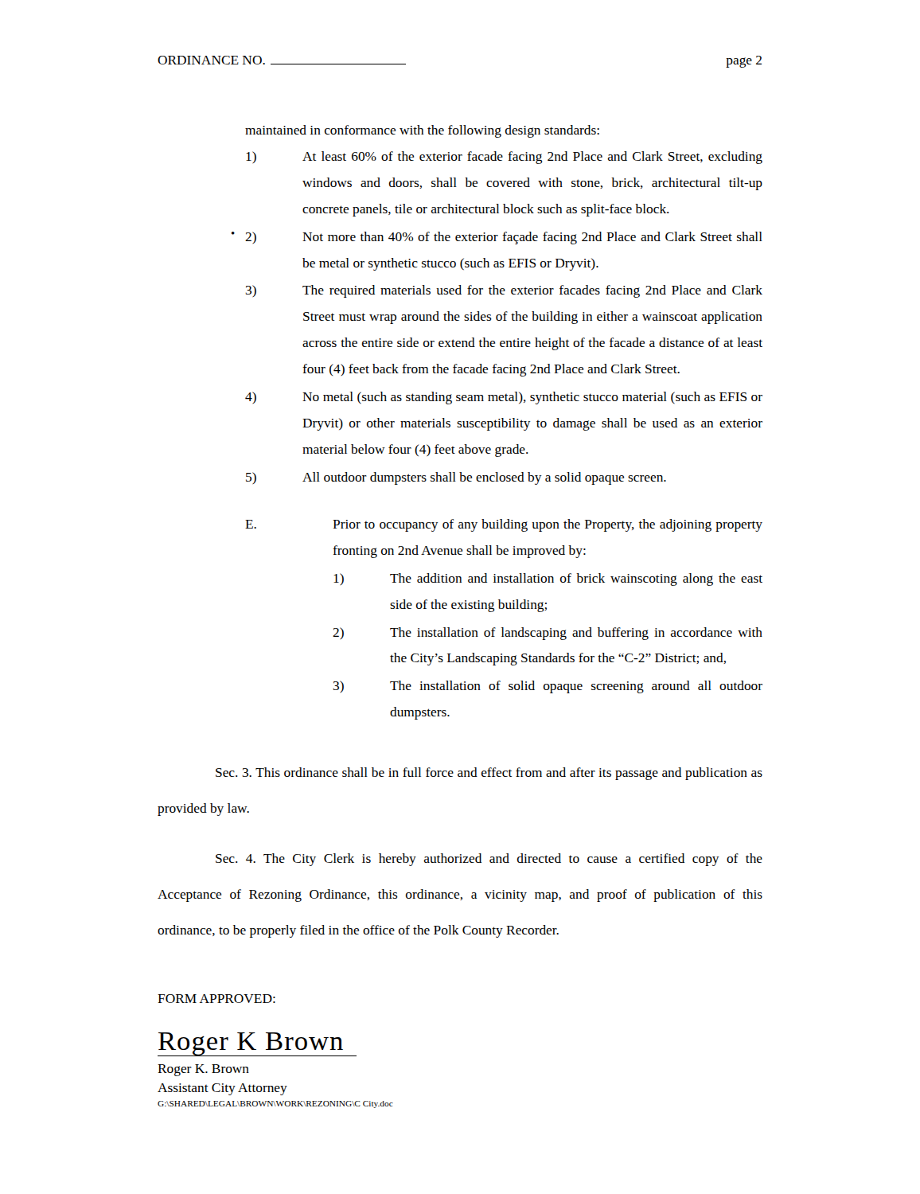ORDINANCE NO.
page 2
maintained in conformance with the following design standards:
1) At least 60% of the exterior facade facing 2nd Place and Clark Street, excluding windows and doors, shall be covered with stone, brick, architectural tilt-up concrete panels, tile or architectural block such as split-face block.
2) Not more than 40% of the exterior façade facing 2nd Place and Clark Street shall be metal or synthetic stucco (such as EFIS or Dryvit).
3) The required materials used for the exterior facades facing 2nd Place and Clark Street must wrap around the sides of the building in either a wainscoat application across the entire side or extend the entire height of the facade a distance of at least four (4) feet back from the facade facing 2nd Place and Clark Street.
4) No metal (such as standing seam metal), synthetic stucco material (such as EFIS or Dryvit) or other materials susceptibility to damage shall be used as an exterior material below four (4) feet above grade.
5) All outdoor dumpsters shall be enclosed by a solid opaque screen.
E.
Prior to occupancy of any building upon the Property, the adjoining property fronting on 2nd Avenue shall be improved by:
1) The addition and installation of brick wainscoting along the east side of the existing building;
2) The installation of landscaping and buffering in accordance with the City’s Landscaping Standards for the “C-2” District; and,
3) The installation of solid opaque screening around all outdoor dumpsters.
Sec. 3. This ordinance shall be in full force and effect from and after its passage and publication as provided by law.
Sec. 4. The City Clerk is hereby authorized and directed to cause a certified copy of the Acceptance of Rezoning Ordinance, this ordinance, a vicinity map, and proof of publication of this ordinance, to be properly filed in the office of the Polk County Recorder.
FORM APPROVED:
Roger K Brown
Roger K. Brown
Assistant City Attorney
G:\SHARED\LEGAL\BROWN\WORK\REZONING\C City.doc